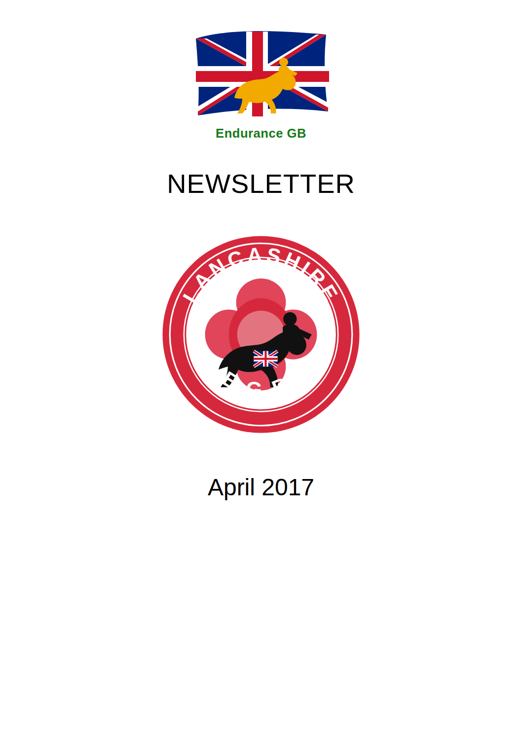Endurance GB
NEWSLETTER
LANCASHIRE E.G.B.
April 2017